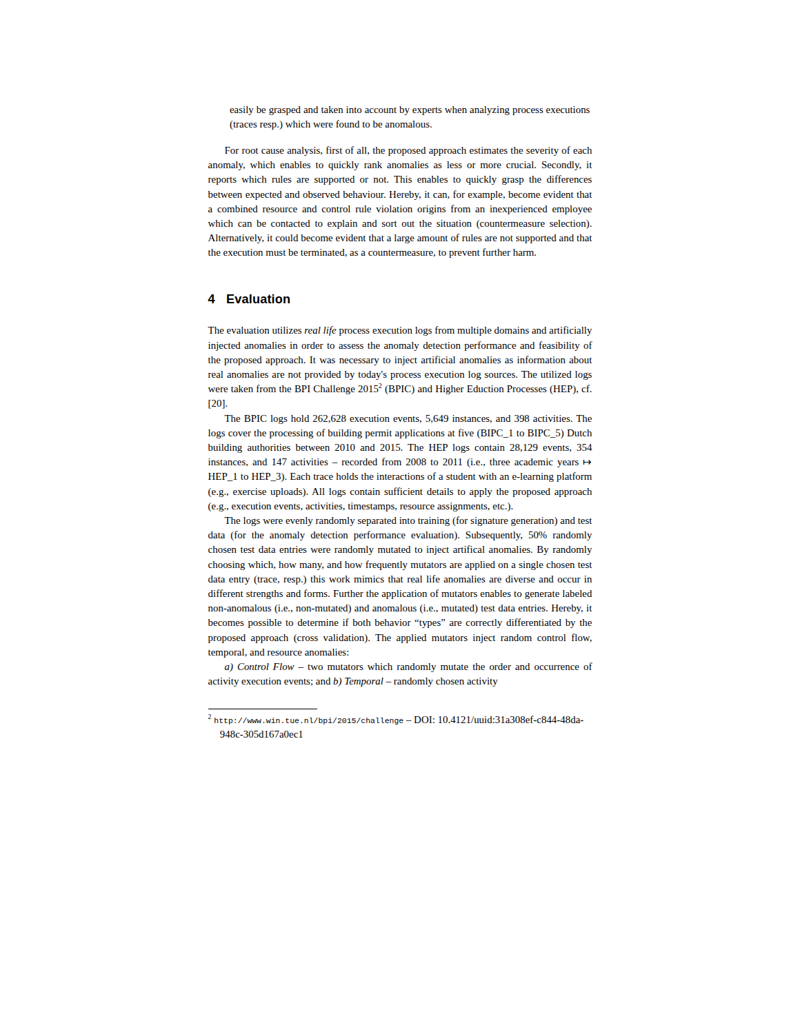easily be grasped and taken into account by experts when analyzing process executions (traces resp.) which were found to be anomalous.
For root cause analysis, first of all, the proposed approach estimates the severity of each anomaly, which enables to quickly rank anomalies as less or more crucial. Secondly, it reports which rules are supported or not. This enables to quickly grasp the differences between expected and observed behaviour. Hereby, it can, for example, become evident that a combined resource and control rule violation origins from an inexperienced employee which can be contacted to explain and sort out the situation (countermeasure selection). Alternatively, it could become evident that a large amount of rules are not supported and that the execution must be terminated, as a countermeasure, to prevent further harm.
4 Evaluation
The evaluation utilizes real life process execution logs from multiple domains and artificially injected anomalies in order to assess the anomaly detection performance and feasibility of the proposed approach. It was necessary to inject artificial anomalies as information about real anomalies are not provided by today's process execution log sources. The utilized logs were taken from the BPI Challenge 20152 (BPIC) and Higher Eduction Processes (HEP), cf. [20].
The BPIC logs hold 262,628 execution events, 5,649 instances, and 398 activities. The logs cover the processing of building permit applications at five (BIPC_1 to BIPC_5) Dutch building authorities between 2010 and 2015. The HEP logs contain 28,129 events, 354 instances, and 147 activities – recorded from 2008 to 2011 (i.e., three academic years ↦ HEP_1 to HEP_3). Each trace holds the interactions of a student with an e-learning platform (e.g., exercise uploads). All logs contain sufficient details to apply the proposed approach (e.g., execution events, activities, timestamps, resource assignments, etc.).
The logs were evenly randomly separated into training (for signature generation) and test data (for the anomaly detection performance evaluation). Subsequently, 50% randomly chosen test data entries were randomly mutated to inject artifical anomalies. By randomly choosing which, how many, and how frequently mutators are applied on a single chosen test data entry (trace, resp.) this work mimics that real life anomalies are diverse and occur in different strengths and forms. Further the application of mutators enables to generate labeled non-anomalous (i.e., non-mutated) and anomalous (i.e., mutated) test data entries. Hereby, it becomes possible to determine if both behavior “types” are correctly differentiated by the proposed approach (cross validation). The applied mutators inject random control flow, temporal, and resource anomalies:
a) Control Flow – two mutators which randomly mutate the order and occurrence of activity execution events; and b) Temporal – randomly chosen activity
2 http://www.win.tue.nl/bpi/2015/challenge – DOI: 10.4121/uuid:31a308ef-c844-48da-948c-305d167a0ec1